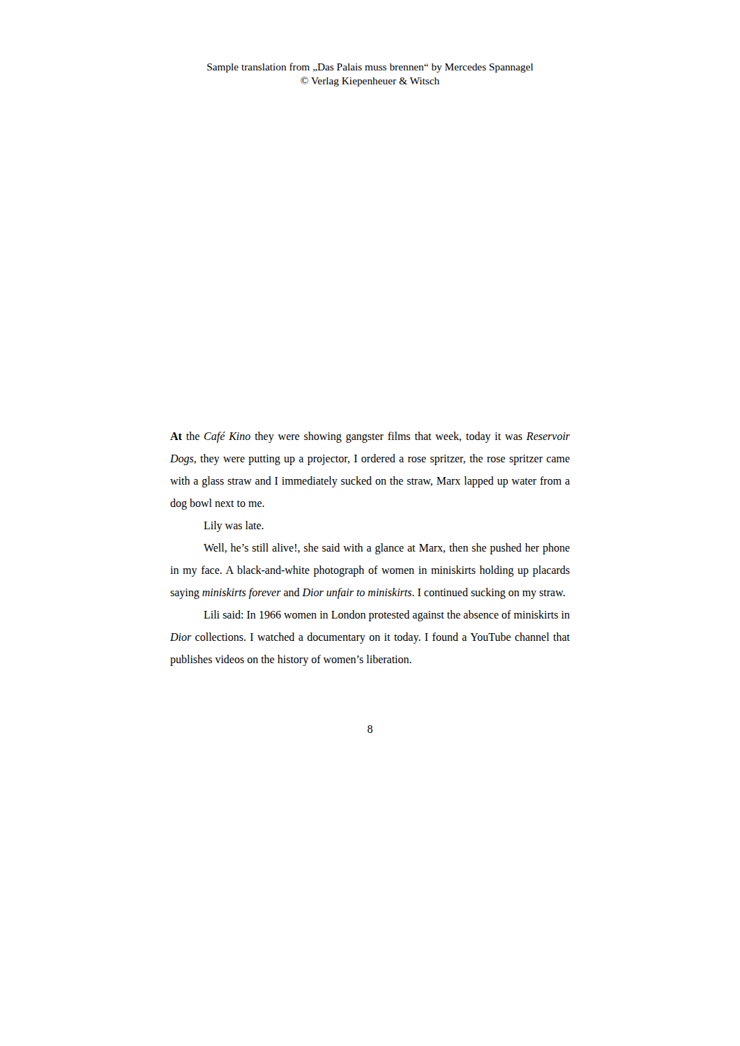Sample translation from „Das Palais muss brennen“ by Mercedes Spannagel
© Verlag Kiepenheuer & Witsch
At the Café Kino they were showing gangster films that week, today it was Reservoir Dogs, they were putting up a projector, I ordered a rose spritzer, the rose spritzer came with a glass straw and I immediately sucked on the straw, Marx lapped up water from a dog bowl next to me.
Lily was late.
Well, he’s still alive!, she said with a glance at Marx, then she pushed her phone in my face. A black-and-white photograph of women in miniskirts holding up placards saying miniskirts forever and Dior unfair to miniskirts. I continued sucking on my straw.
Lili said: In 1966 women in London protested against the absence of miniskirts in Dior collections. I watched a documentary on it today. I found a YouTube channel that publishes videos on the history of women’s liberation.
8